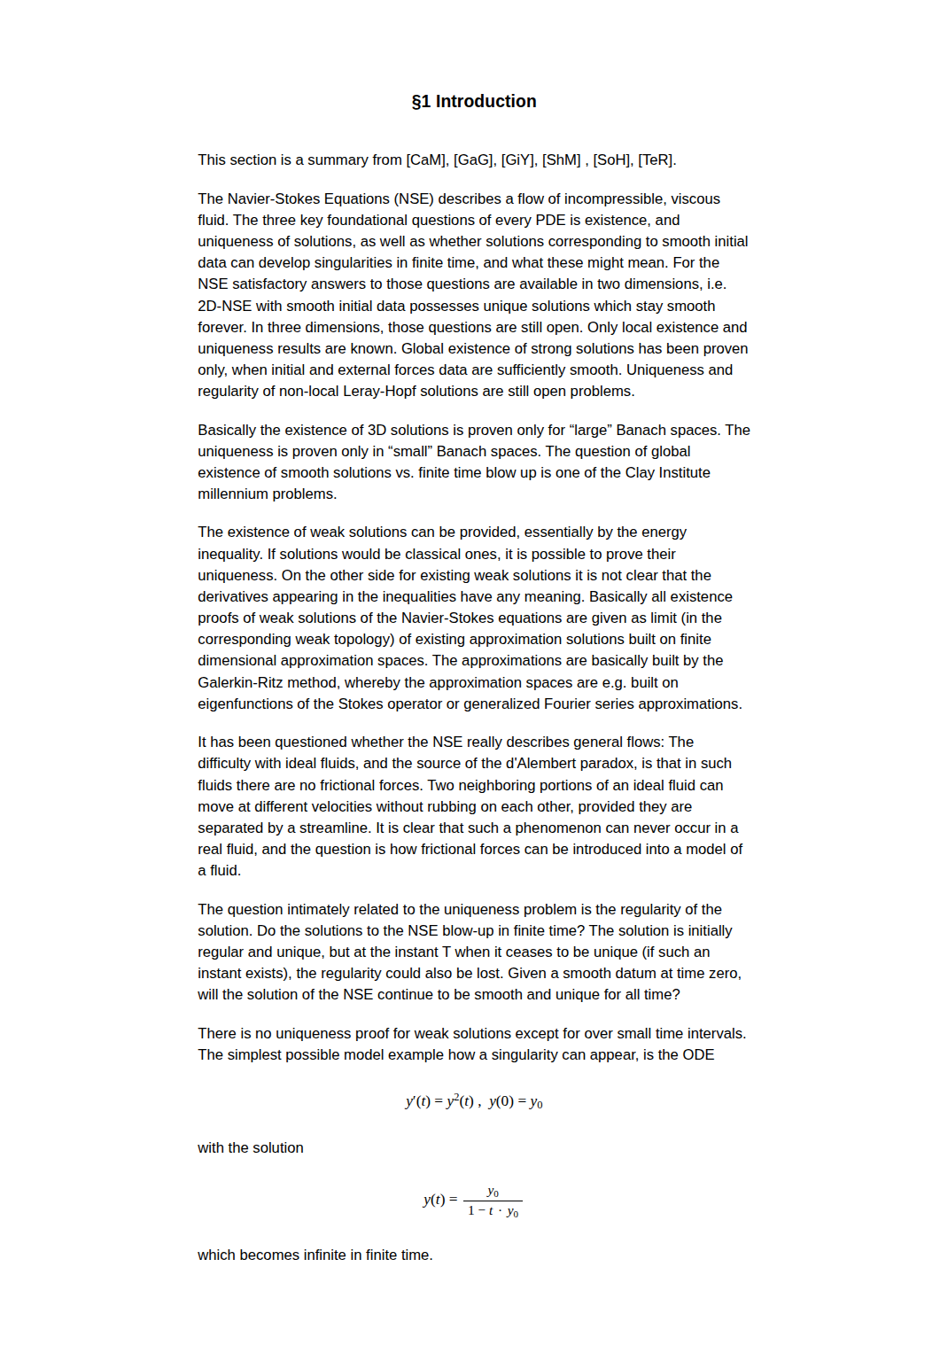§1 Introduction
This section is a summary from [CaM], [GaG], [GiY], [ShM] , [SoH], [TeR].
The Navier-Stokes Equations (NSE) describes a flow of incompressible, viscous fluid. The three key foundational questions of every PDE is existence, and uniqueness of solutions, as well as whether solutions corresponding to smooth initial data can develop singularities in finite time, and what these might mean. For the NSE satisfactory answers to those questions are available in two dimensions, i.e. 2D-NSE with smooth initial data possesses unique solutions which stay smooth forever. In three dimensions, those questions are still open. Only local existence and uniqueness results are known. Global existence of strong solutions has been proven only, when initial and external forces data are sufficiently smooth. Uniqueness and regularity of non-local Leray-Hopf solutions are still open problems.
Basically the existence of 3D solutions is proven only for “large” Banach spaces. The uniqueness is proven only in “small” Banach spaces. The question of global existence of smooth solutions vs. finite time blow up is one of the Clay Institute millennium problems.
The existence of weak solutions can be provided, essentially by the energy inequality. If solutions would be classical ones, it is possible to prove their uniqueness. On the other side for existing weak solutions it is not clear that the derivatives appearing in the inequalities have any meaning. Basically all existence proofs of weak solutions of the Navier-Stokes equations are given as limit (in the corresponding weak topology) of existing approximation solutions built on finite dimensional approximation spaces. The approximations are basically built by the Galerkin-Ritz method, whereby the approximation spaces are e.g. built on eigenfunctions of the Stokes operator or generalized Fourier series approximations.
It has been questioned whether the NSE really describes general flows: The difficulty with ideal fluids, and the source of the d'Alembert paradox, is that in such fluids there are no frictional forces. Two neighboring portions of an ideal fluid can move at different velocities without rubbing on each other, provided they are separated by a streamline. It is clear that such a phenomenon can never occur in a real fluid, and the question is how frictional forces can be introduced into a model of a fluid.
The question intimately related to the uniqueness problem is the regularity of the solution. Do the solutions to the NSE blow-up in finite time? The solution is initially regular and unique, but at the instant T when it ceases to be unique (if such an instant exists), the regularity could also be lost. Given a smooth datum at time zero, will the solution of the NSE continue to be smooth and unique for all time?
There is no uniqueness proof for weak solutions except for over small time intervals. The simplest possible model example how a singularity can appear, is the ODE
y′(t) = y2(t) , y(0) = y0
with the solution
y(t) = y01 − t · y0
which becomes infinite in finite time.